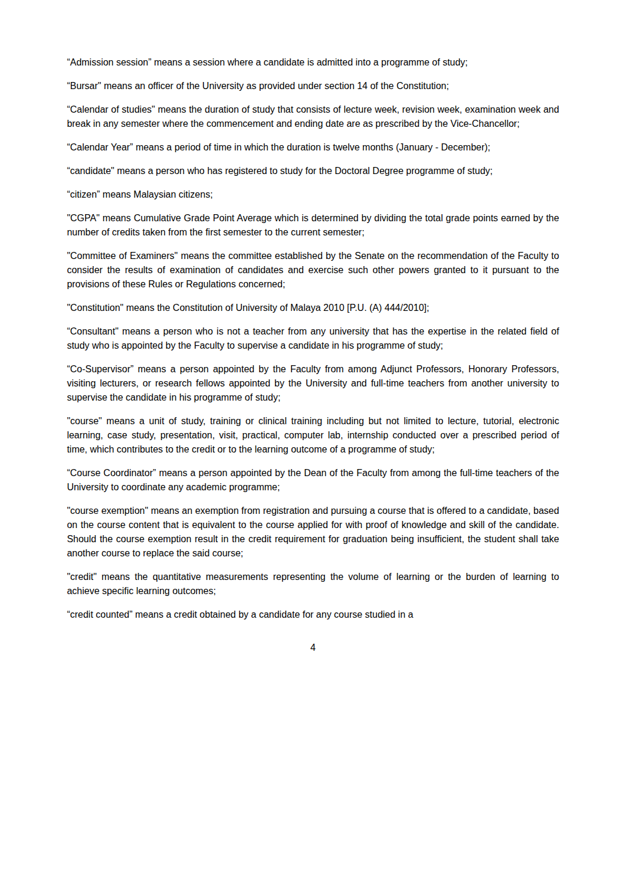“Admission session” means a session where a candidate is admitted into a programme of study;
“Bursar" means an officer of the University as provided under section 14 of the Constitution;
“Calendar of studies" means the duration of study that consists of lecture week, revision week, examination week and break in any semester where the commencement and ending date are as prescribed by the Vice-Chancellor;
“Calendar Year” means a period of time in which the duration is twelve months (January - December);
“candidate" means a person who has registered to study for the Doctoral Degree programme of study;
“citizen” means Malaysian citizens;
"CGPA" means Cumulative Grade Point Average which is determined by dividing the total grade points earned by the number of credits taken from the first semester to the current semester;
"Committee of Examiners" means the committee established by the Senate on the recommendation of the Faculty to consider the results of examination of candidates and exercise such other powers granted to it pursuant to the provisions of these Rules or Regulations concerned;
"Constitution" means the Constitution of University of Malaya 2010 [P.U. (A) 444/2010];
“Consultant" means a person who is not a teacher from any university that has the expertise in the related field of study who is appointed by the Faculty to supervise a candidate in his programme of study;
“Co-Supervisor” means a person appointed by the Faculty from among Adjunct Professors, Honorary Professors, visiting lecturers, or research fellows appointed by the University and full-time teachers from another university to supervise the candidate in his programme of study;
"course" means a unit of study, training or clinical training including but not limited to lecture, tutorial, electronic learning, case study, presentation, visit, practical, computer lab, internship conducted over a prescribed period of time, which contributes to the credit or to the learning outcome of a programme of study;
“Course Coordinator” means a person appointed by the Dean of the Faculty from among the full-time teachers of the University to coordinate any academic programme;
"course exemption" means an exemption from registration and pursuing a course that is offered to a candidate, based on the course content that is equivalent to the course applied for with proof of knowledge and skill of the candidate. Should the course exemption result in the credit requirement for graduation being insufficient, the student shall take another course to replace the said course;
"credit" means the quantitative measurements representing the volume of learning or the burden of learning to achieve specific learning outcomes;
“credit counted” means a credit obtained by a candidate for any course studied in a
4